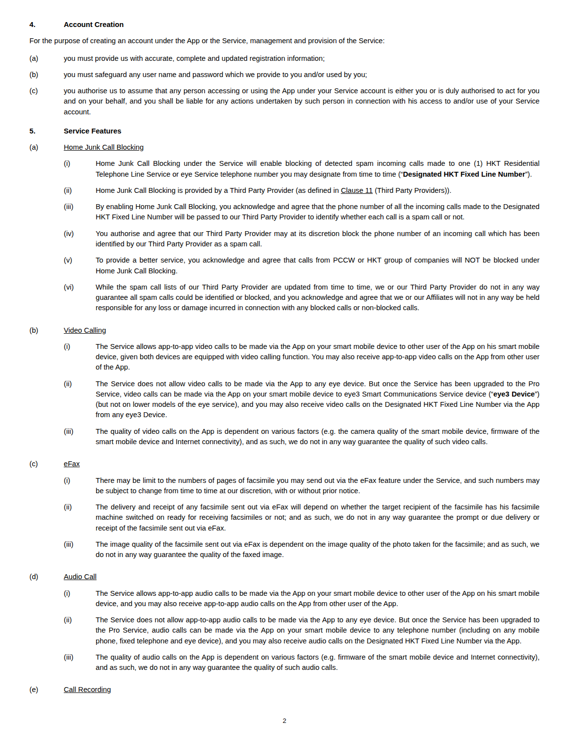4. Account Creation
For the purpose of creating an account under the App or the Service, management and provision of the Service:
(a)
you must provide us with accurate, complete and updated registration information;
(b)
you must safeguard any user name and password which we provide to you and/or used by you;
(c)
you authorise us to assume that any person accessing or using the App under your Service account is either you or is duly authorised to act for you and on your behalf, and you shall be liable for any actions undertaken by such person in connection with his access to and/or use of your Service account.
5. Service Features
(a)
Home Junk Call Blocking
(i)
Home Junk Call Blocking under the Service will enable blocking of detected spam incoming calls made to one (1) HKT Residential Telephone Line Service or eye Service telephone number you may designate from time to time (“Designated HKT Fixed Line Number”).
(ii)
Home Junk Call Blocking is provided by a Third Party Provider (as defined in Clause 11 (Third Party Providers)).
(iii)
By enabling Home Junk Call Blocking, you acknowledge and agree that the phone number of all the incoming calls made to the Designated HKT Fixed Line Number will be passed to our Third Party Provider to identify whether each call is a spam call or not.
(iv)
You authorise and agree that our Third Party Provider may at its discretion block the phone number of an incoming call which has been identified by our Third Party Provider as a spam call.
(v)
To provide a better service, you acknowledge and agree that calls from PCCW or HKT group of companies will NOT be blocked under Home Junk Call Blocking.
(vi)
While the spam call lists of our Third Party Provider are updated from time to time, we or our Third Party Provider do not in any way guarantee all spam calls could be identified or blocked, and you acknowledge and agree that we or our Affiliates will not in any way be held responsible for any loss or damage incurred in connection with any blocked calls or non-blocked calls.
(b)
Video Calling
(i)
The Service allows app-to-app video calls to be made via the App on your smart mobile device to other user of the App on his smart mobile device, given both devices are equipped with video calling function. You may also receive app-to-app video calls on the App from other user of the App.
(ii)
The Service does not allow video calls to be made via the App to any eye device. But once the Service has been upgraded to the Pro Service, video calls can be made via the App on your smart mobile device to eye3 Smart Communications Service device (“eye3 Device”) (but not on lower models of the eye service), and you may also receive video calls on the Designated HKT Fixed Line Number via the App from any eye3 Device.
(iii)
The quality of video calls on the App is dependent on various factors (e.g. the camera quality of the smart mobile device, firmware of the smart mobile device and Internet connectivity), and as such, we do not in any way guarantee the quality of such video calls.
(c)
eFax
(i)
There may be limit to the numbers of pages of facsimile you may send out via the eFax feature under the Service, and such numbers may be subject to change from time to time at our discretion, with or without prior notice.
(ii)
The delivery and receipt of any facsimile sent out via eFax will depend on whether the target recipient of the facsimile has his facsimile machine switched on ready for receiving facsimiles or not; and as such, we do not in any way guarantee the prompt or due delivery or receipt of the facsimile sent out via eFax.
(iii)
The image quality of the facsimile sent out via eFax is dependent on the image quality of the photo taken for the facsimile; and as such, we do not in any way guarantee the quality of the faxed image.
(d)
Audio Call
(i)
The Service allows app-to-app audio calls to be made via the App on your smart mobile device to other user of the App on his smart mobile device, and you may also receive app-to-app audio calls on the App from other user of the App.
(ii)
The Service does not allow app-to-app audio calls to be made via the App to any eye device. But once the Service has been upgraded to the Pro Service, audio calls can be made via the App on your smart mobile device to any telephone number (including on any mobile phone, fixed telephone and eye device), and you may also receive audio calls on the Designated HKT Fixed Line Number via the App.
(iii)
The quality of audio calls on the App is dependent on various factors (e.g. firmware of the smart mobile device and Internet connectivity), and as such, we do not in any way guarantee the quality of such audio calls.
(e)
Call Recording
2